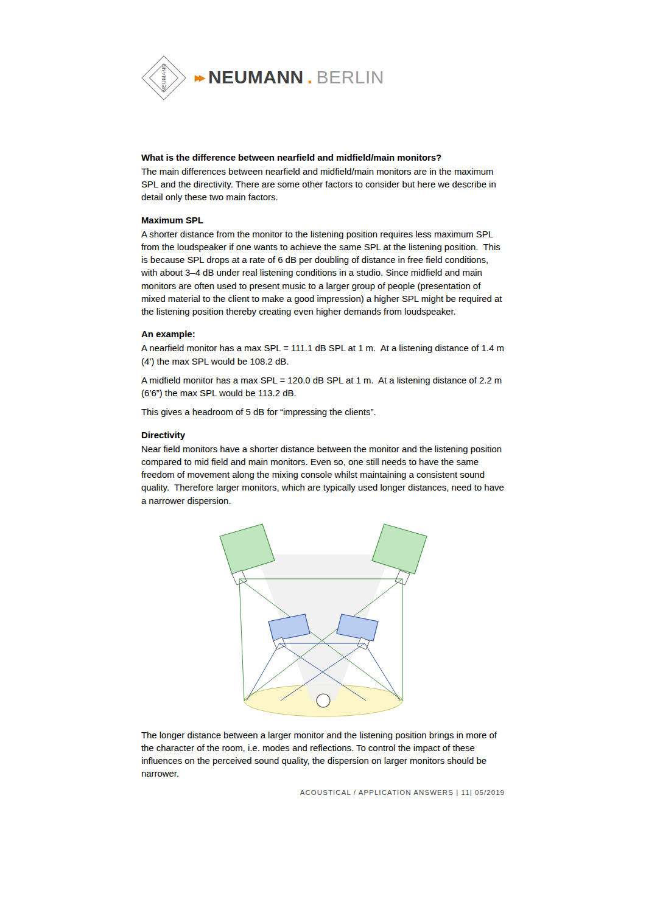NEUMANN
▸▸NEUMANN. BERLIN
What is the difference between nearfield and midfield/main monitors?
The main differences between nearfield and midfield/main monitors are in the maximum SPL and the directivity. There are some other factors to consider but here we describe in detail only these two main factors.
Maximum SPL
A shorter distance from the monitor to the listening position requires less maximum SPL from the loudspeaker if one wants to achieve the same SPL at the listening position. This is because SPL drops at a rate of 6 dB per doubling of distance in free field conditions, with about 3–4 dB under real listening conditions in a studio. Since midfield and main monitors are often used to present music to a larger group of people (presentation of mixed material to the client to make a good impression) a higher SPL might be required at the listening position thereby creating even higher demands from loudspeaker.
An example:
A nearfield monitor has a max SPL = 111.1 dB SPL at 1 m. At a listening distance of 1.4 m (4’) the max SPL would be 108.2 dB.
A midfield monitor has a max SPL = 120.0 dB SPL at 1 m. At a listening distance of 2.2 m (6’6”) the max SPL would be 113.2 dB.
This gives a headroom of 5 dB for “impressing the clients”.
Directivity
Near field monitors have a shorter distance between the monitor and the listening position compared to mid field and main monitors. Even so, one still needs to have the same freedom of movement along the mixing console whilst maintaining a consistent sound quality. Therefore larger monitors, which are typically used longer distances, need to have a narrower dispersion.
The longer distance between a larger monitor and the listening position brings in more of the character of the room, i.e. modes and reflections. To control the impact of these influences on the perceived sound quality, the dispersion on larger monitors should be narrower.
ACOUSTICAL / APPLICATION ANSWERS | 11| 05/2019